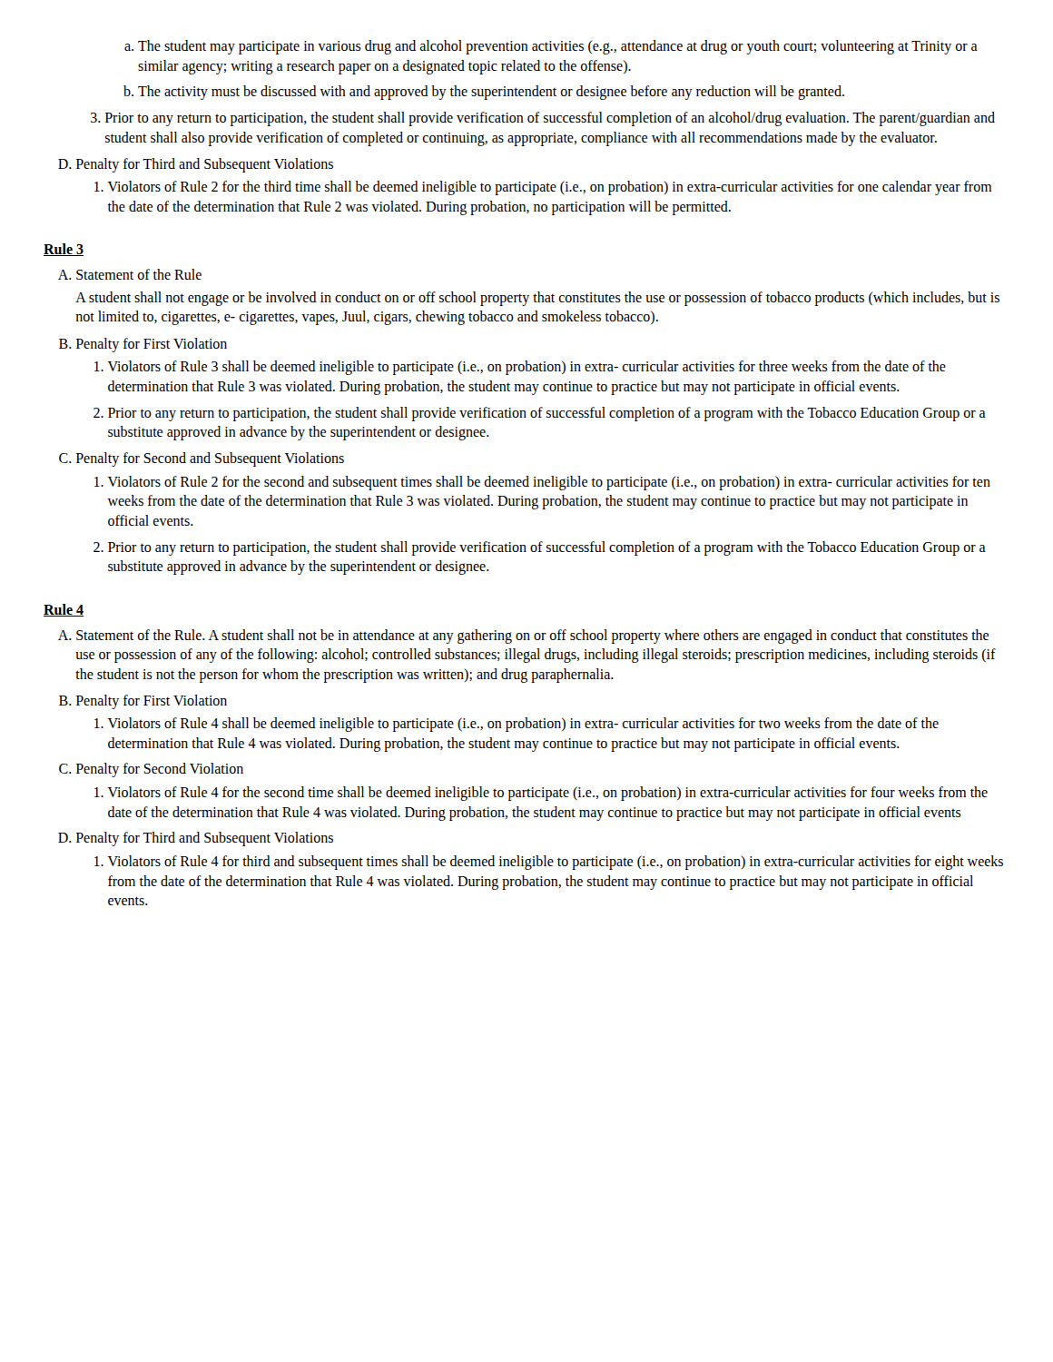The student may participate in various drug and alcohol prevention activities (e.g., attendance at drug or youth court; volunteering at Trinity or a similar agency; writing a research paper on a designated topic related to the offense).
The activity must be discussed with and approved by the superintendent or designee before any reduction will be granted.
Prior to any return to participation, the student shall provide verification of successful completion of an alcohol/drug evaluation. The parent/guardian and student shall also provide verification of completed or continuing, as appropriate, compliance with all recommendations made by the evaluator.
Penalty for Third and Subsequent Violations
Violators of Rule 2 for the third time shall be deemed ineligible to participate (i.e., on probation) in extra-curricular activities for one calendar year from the date of the determination that Rule 2 was violated. During probation, no participation will be permitted.
Rule 3
Statement of the Rule
A student shall not engage or be involved in conduct on or off school property that constitutes the use or possession of tobacco products (which includes, but is not limited to, cigarettes, e- cigarettes, vapes, Juul, cigars, chewing tobacco and smokeless tobacco).
Penalty for First Violation
Violators of Rule 3 shall be deemed ineligible to participate (i.e., on probation) in extra- curricular activities for three weeks from the date of the determination that Rule 3 was violated. During probation, the student may continue to practice but may not participate in official events.
Prior to any return to participation, the student shall provide verification of successful completion of a program with the Tobacco Education Group or a substitute approved in advance by the superintendent or designee.
Penalty for Second and Subsequent Violations
Violators of Rule 2 for the second and subsequent times shall be deemed ineligible to participate (i.e., on probation) in extra- curricular activities for ten weeks from the date of the determination that Rule 3 was violated. During probation, the student may continue to practice but may not participate in official events.
Prior to any return to participation, the student shall provide verification of successful completion of a program with the Tobacco Education Group or a substitute approved in advance by the superintendent or designee.
Rule 4
Statement of the Rule. A student shall not be in attendance at any gathering on or off school property where others are engaged in conduct that constitutes the use or possession of any of the following: alcohol; controlled substances; illegal drugs, including illegal steroids; prescription medicines, including steroids (if the student is not the person for whom the prescription was written); and drug paraphernalia.
Penalty for First Violation
Violators of Rule 4 shall be deemed ineligible to participate (i.e., on probation) in extra- curricular activities for two weeks from the date of the determination that Rule 4 was violated. During probation, the student may continue to practice but may not participate in official events.
Penalty for Second Violation
Violators of Rule 4 for the second time shall be deemed ineligible to participate (i.e., on probation) in extra-curricular activities for four weeks from the date of the determination that Rule 4 was violated. During probation, the student may continue to practice but may not participate in official events
Penalty for Third and Subsequent Violations
Violators of Rule 4 for third and subsequent times shall be deemed ineligible to participate (i.e., on probation) in extra-curricular activities for eight weeks from the date of the determination that Rule 4 was violated. During probation, the student may continue to practice but may not participate in official events.